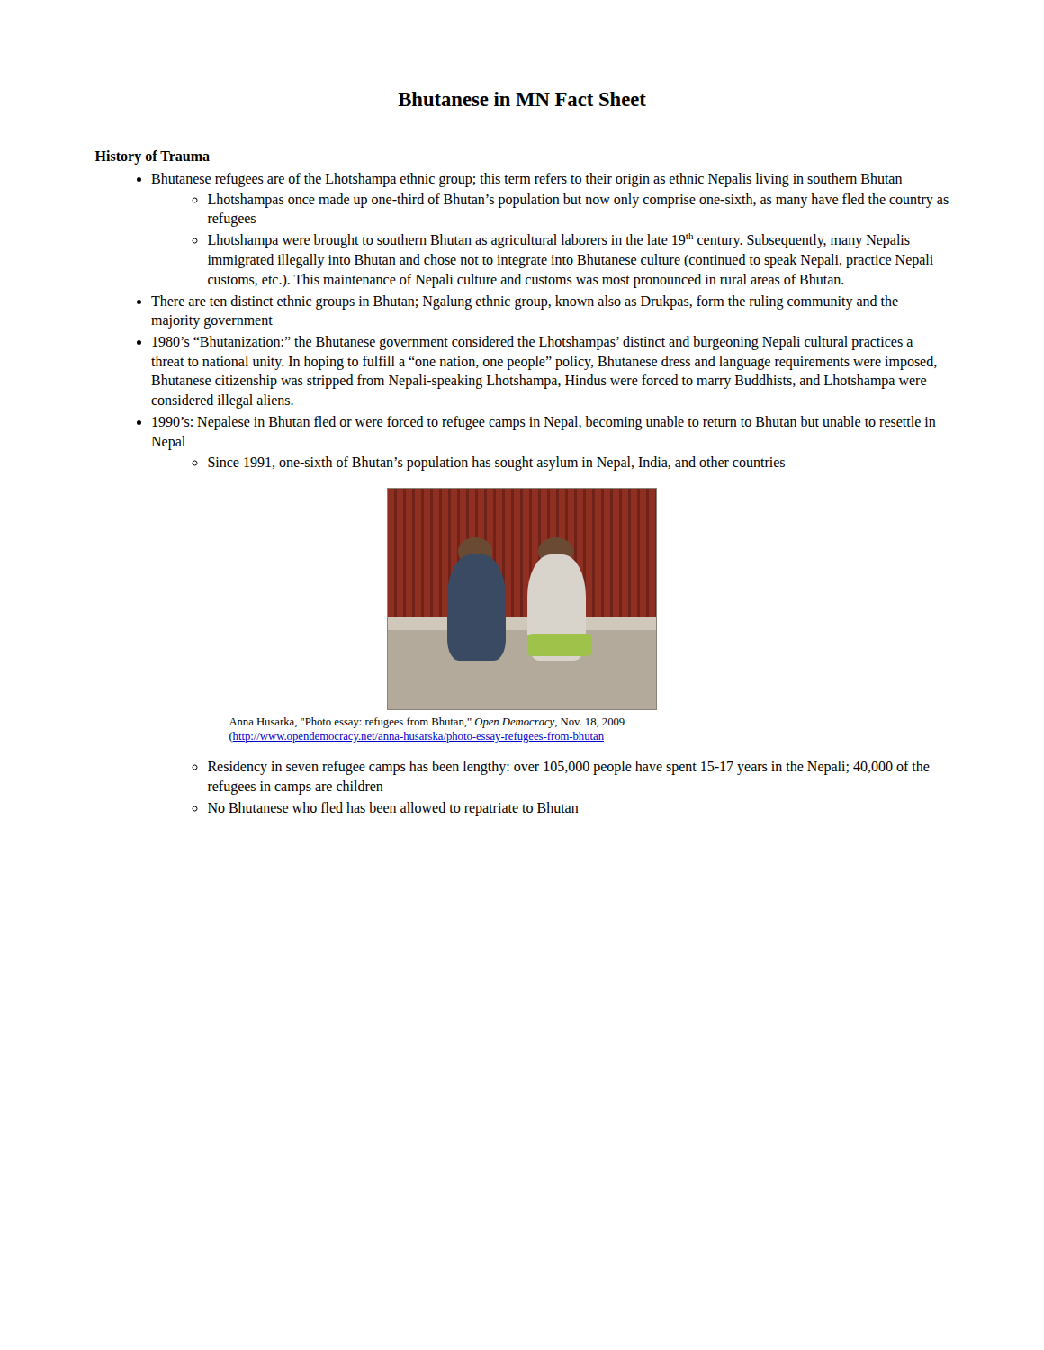Bhutanese in MN Fact Sheet
History of Trauma
Bhutanese refugees are of the Lhotshampa ethnic group; this term refers to their origin as ethnic Nepalis living in southern Bhutan
Lhotshampas once made up one-third of Bhutan’s population but now only comprise one-sixth, as many have fled the country as refugees
Lhotshampa were brought to southern Bhutan as agricultural laborers in the late 19th century. Subsequently, many Nepalis immigrated illegally into Bhutan and chose not to integrate into Bhutanese culture (continued to speak Nepali, practice Nepali customs, etc.). This maintenance of Nepali culture and customs was most pronounced in rural areas of Bhutan.
There are ten distinct ethnic groups in Bhutan; Ngalung ethnic group, known also as Drukpas, form the ruling community and the majority government
1980’s “Bhutanization:” the Bhutanese government considered the Lhotshampas’ distinct and burgeoning Nepali cultural practices a threat to national unity. In hoping to fulfill a “one nation, one people” policy, Bhutanese dress and language requirements were imposed, Bhutanese citizenship was stripped from Nepali-speaking Lhotshampa, Hindus were forced to marry Buddhists, and Lhotshampa were considered illegal aliens.
1990’s: Nepalese in Bhutan fled or were forced to refugee camps in Nepal, becoming unable to return to Bhutan but unable to resettle in Nepal
Since 1991, one-sixth of Bhutan’s population has sought asylum in Nepal, India, and other countries
Anna Husarka, "Photo essay: refugees from Bhutan," Open Democracy, Nov. 18, 2009
(http://www.opendemocracy.net/anna-husarska/photo-essay-refugees-from-bhutan
Residency in seven refugee camps has been lengthy: over 105,000 people have spent 15-17 years in the Nepali; 40,000 of the refugees in camps are children
No Bhutanese who fled has been allowed to repatriate to Bhutan